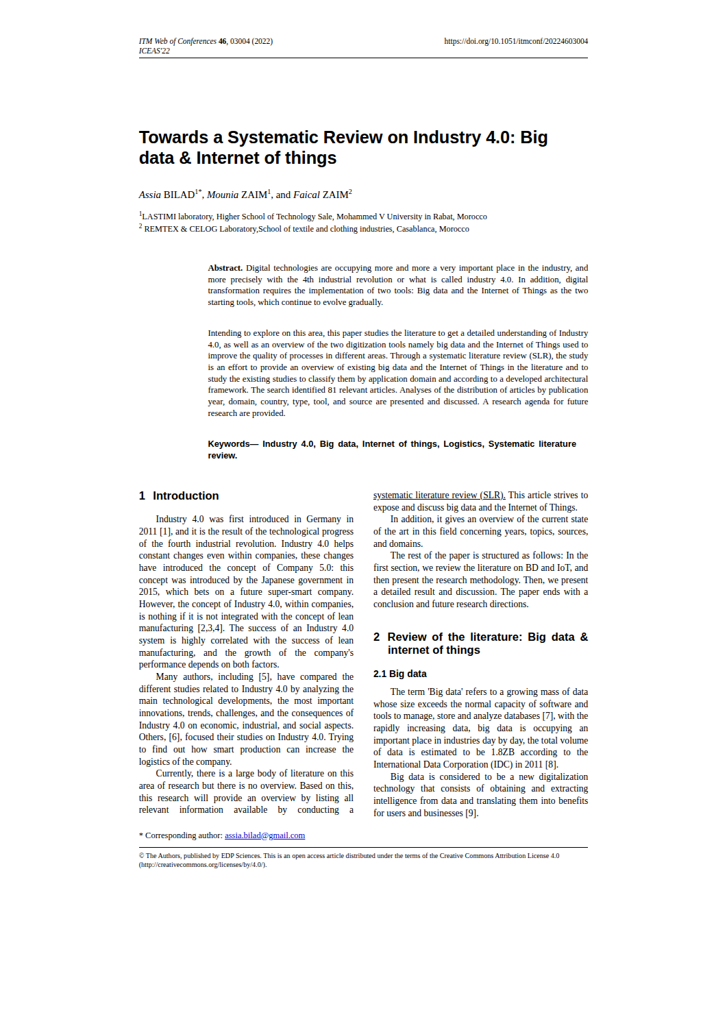ITM Web of Conferences 46, 03004 (2022)
ICEAS'22
https://doi.org/10.1051/itmconf/20224603004
Towards a Systematic Review on Industry 4.0: Big data & Internet of things
Assia BILAD1*, Mounia ZAIM1, and Faical ZAIM2
1LASTIMI laboratory, Higher School of Technology Sale, Mohammed V University in Rabat, Morocco
2 REMTEX & CELOG Laboratory,School of textile and clothing industries, Casablanca, Morocco
Abstract. Digital technologies are occupying more and more a very important place in the industry, and more precisely with the 4th industrial revolution or what is called industry 4.0. In addition, digital transformation requires the implementation of two tools: Big data and the Internet of Things as the two starting tools, which continue to evolve gradually.
Intending to explore on this area, this paper studies the literature to get a detailed understanding of Industry 4.0, as well as an overview of the two digitization tools namely big data and the Internet of Things used to improve the quality of processes in different areas. Through a systematic literature review (SLR), the study is an effort to provide an overview of existing big data and the Internet of Things in the literature and to study the existing studies to classify them by application domain and according to a developed architectural framework. The search identified 81 relevant articles. Analyses of the distribution of articles by publication year, domain, country, type, tool, and source are presented and discussed. A research agenda for future research are provided.
Keywords— Industry 4.0, Big data, Internet of things, Logistics, Systematic literature review.
1 Introduction
Industry 4.0 was first introduced in Germany in 2011 [1], and it is the result of the technological progress of the fourth industrial revolution. Industry 4.0 helps constant changes even within companies, these changes have introduced the concept of Company 5.0: this concept was introduced by the Japanese government in 2015, which bets on a future super-smart company. However, the concept of Industry 4.0, within companies, is nothing if it is not integrated with the concept of lean manufacturing [2,3,4]. The success of an Industry 4.0 system is highly correlated with the success of lean manufacturing, and the growth of the company's performance depends on both factors.
Many authors, including [5], have compared the different studies related to Industry 4.0 by analyzing the main technological developments, the most important innovations, trends, challenges, and the consequences of Industry 4.0 on economic, industrial, and social aspects. Others, [6], focused their studies on Industry 4.0. Trying to find out how smart production can increase the logistics of the company.
Currently, there is a large body of literature on this area of research but there is no overview. Based on this, this research will provide an overview by listing all relevant information available by conducting a systematic literature review (SLR). This article strives to expose and discuss big data and the Internet of Things.
In addition, it gives an overview of the current state of the art in this field concerning years, topics, sources, and domains.
The rest of the paper is structured as follows: In the first section, we review the literature on BD and IoT, and then present the research methodology. Then, we present a detailed result and discussion. The paper ends with a conclusion and future research directions.
2 Review of the literature: Big data & internet of things
2.1 Big data
The term 'Big data' refers to a growing mass of data whose size exceeds the normal capacity of software and tools to manage, store and analyze databases [7], with the rapidly increasing data, big data is occupying an important place in industries day by day, the total volume of data is estimated to be 1.8ZB according to the International Data Corporation (IDC) in 2011 [8].
Big data is considered to be a new digitalization technology that consists of obtaining and extracting intelligence from data and translating them into benefits for users and businesses [9].
* Corresponding author: assia.bilad@gmail.com
© The Authors, published by EDP Sciences. This is an open access article distributed under the terms of the Creative Commons Attribution License 4.0 (http://creativecommons.org/licenses/by/4.0/).